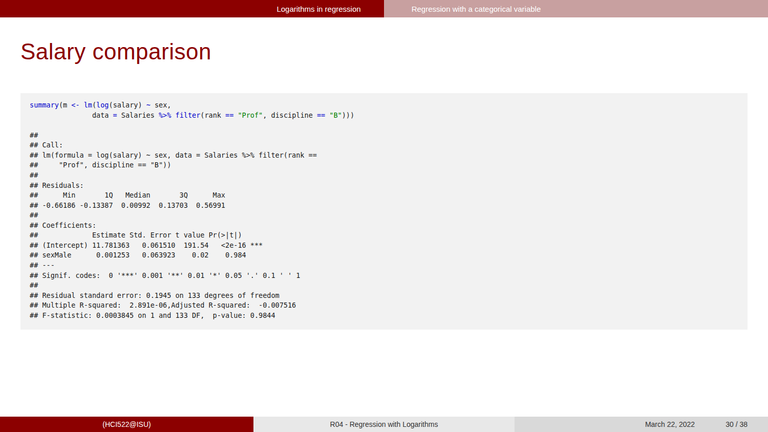Logarithms in regression
Regression with a categorical variable
Salary comparison
summary(m <- lm(log(salary) ~ sex, data = Salaries %>% filter(rank == "Prof", discipline == "B"))) ## ## Call: ## lm(formula = log(salary) ~ sex, data = Salaries %>% filter(rank == ## "Prof", discipline == "B")) ## ## Residuals: ## Min 1Q Median 3Q Max ## -0.66186 -0.13387 0.00992 0.13703 0.56991 ## ## Coefficients: ## Estimate Std. Error t value Pr(>|t|) ## (Intercept) 11.781363 0.061510 191.54 <2e-16 *** ## sexMale 0.001253 0.063923 0.02 0.984 ## --- ## Signif. codes: 0 '***' 0.001 '**' 0.01 '*' 0.05 '.' 0.1 ' ' 1 ## ## Residual standard error: 0.1945 on 133 degrees of freedom ## Multiple R-squared: 2.891e-06,Adjusted R-squared: -0.007516 ## F-statistic: 0.0003845 on 1 and 133 DF, p-value: 0.9844
(HCI522@ISU)
R04 - Regression with Logarithms
March 22, 202230 / 38